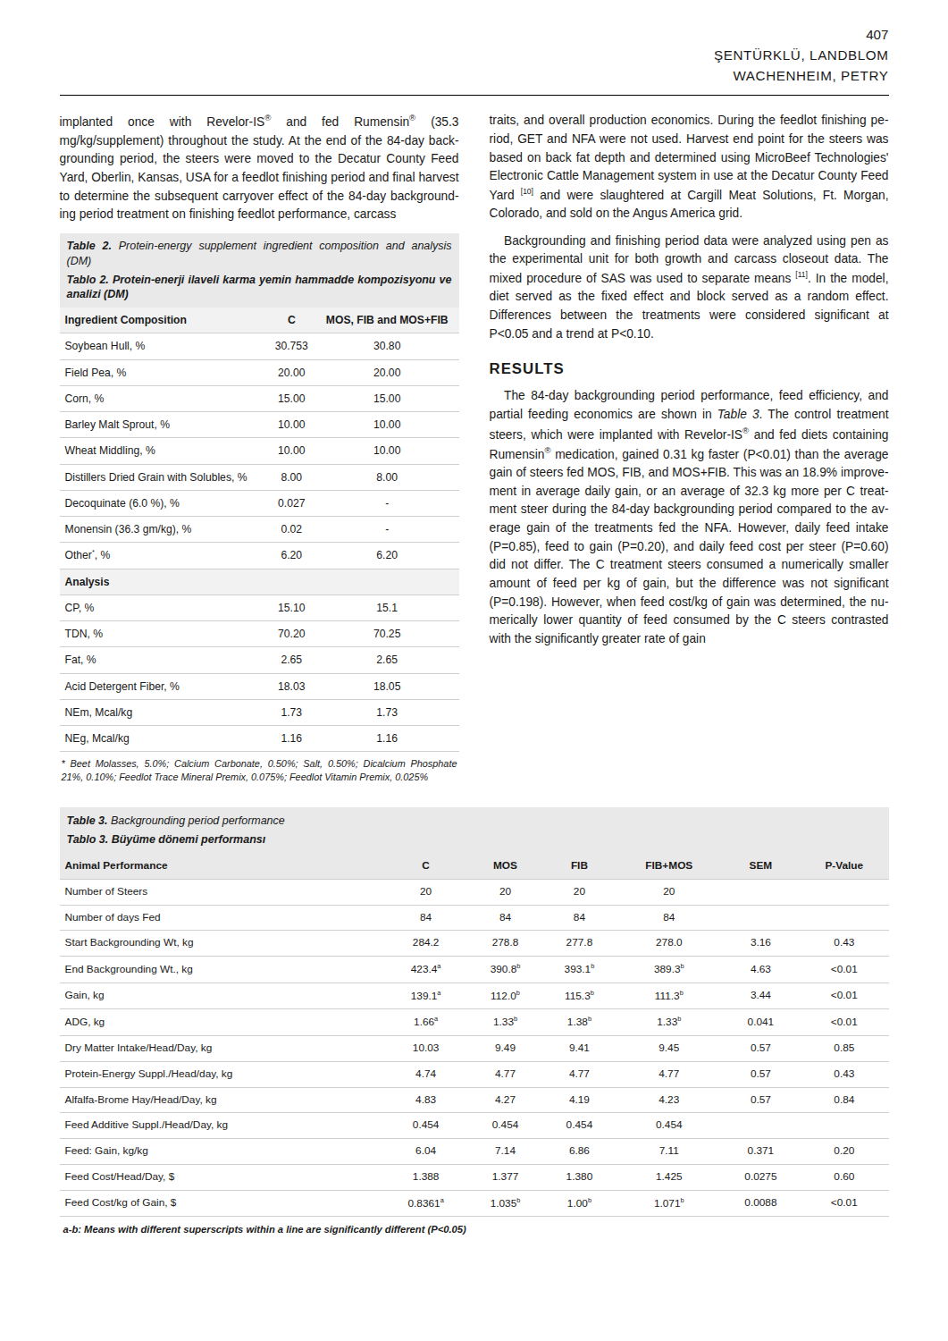407
ŞENTÜRKLÜ, LANDBLOM
WACHENHEIM, PETRY
implanted once with Revelor-IS® and fed Rumensin® (35.3 mg/kg/supplement) throughout the study. At the end of the 84-day backgrounding period, the steers were moved to the Decatur County Feed Yard, Oberlin, Kansas, USA for a feedlot finishing period and final harvest to determine the subsequent carryover effect of the 84-day backgrounding period treatment on finishing feedlot performance, carcass
Table 2. Protein-energy supplement ingredient composition and analysis (DM) Tablo 2. Protein-enerji ilaveli karma yemin hammadde kompozisyonu ve analizi (DM)
| Ingredient Composition | C | MOS, FIB and MOS+FIB |
| --- | --- | --- |
| Soybean Hull, % | 30.753 | 30.80 |
| Field Pea, % | 20.00 | 20.00 |
| Corn, % | 15.00 | 15.00 |
| Barley Malt Sprout, % | 10.00 | 10.00 |
| Wheat Middling, % | 10.00 | 10.00 |
| Distillers Dried Grain with Solubles, % | 8.00 | 8.00 |
| Decoquinate (6.0 %), % | 0.027 | - |
| Monensin (36.3 gm/kg), % | 0.02 | - |
| Other * , % | 6.20 | 6.20 |
| Analysis |
| CP, % | 15.10 | 15.1 |
| TDN, % | 70.20 | 70.25 |
| Fat, % | 2.65 | 2.65 |
| Acid Detergent Fiber, % | 18.03 | 18.05 |
| NEm, Mcal/kg | 1.73 | 1.73 |
| NEg, Mcal/kg | 1.16 | 1.16 |
* Beet Molasses, 5.0%; Calcium Carbonate, 0.50%; Salt, 0.50%; Dicalcium Phosphate 21%, 0.10%; Feedlot Trace Mineral Premix, 0.075%; Feedlot Vitamin Premix, 0.025%
traits, and overall production economics. During the feedlot finishing period, GET and NFA were not used. Harvest end point for the steers was based on back fat depth and determined using MicroBeef Technologies' Electronic Cattle Management system in use at the Decatur County Feed Yard [10] and were slaughtered at Cargill Meat Solutions, Ft. Morgan, Colorado, and sold on the Angus America grid.
Backgrounding and finishing period data were analyzed using pen as the experimental unit for both growth and carcass closeout data. The mixed procedure of SAS was used to separate means [11]. In the model, diet served as the fixed effect and block served as a random effect. Differences between the treatments were considered significant at P<0.05 and a trend at P<0.10.
RESULTS
The 84-day backgrounding period performance, feed efficiency, and partial feeding economics are shown in Table 3. The control treatment steers, which were implanted with Revelor-IS® and fed diets containing Rumensin® medication, gained 0.31 kg faster (P<0.01) than the average gain of steers fed MOS, FIB, and MOS+FIB. This was an 18.9% improvement in average daily gain, or an average of 32.3 kg more per C treatment steer during the 84-day backgrounding period compared to the average gain of the treatments fed the NFA. However, daily feed intake (P=0.85), feed to gain (P=0.20), and daily feed cost per steer (P=0.60) did not differ. The C treatment steers consumed a numerically smaller amount of feed per kg of gain, but the difference was not significant (P=0.198). However, when feed cost/kg of gain was determined, the numerically lower quantity of feed consumed by the C steers contrasted with the significantly greater rate of gain
Table 3. Backgrounding period performance Tablo 3. Büyüme dönemi performansı
| Animal Performance | C | MOS | FIB | FIB+MOS | SEM | P-Value |
| --- | --- | --- | --- | --- | --- | --- |
| Number of Steers | 20 | 20 | 20 | 20 | | |
| Number of days Fed | 84 | 84 | 84 | 84 | | |
| Start Backgrounding Wt, kg | 284.2 | 278.8 | 277.8 | 278.0 | 3.16 | 0.43 |
| End Backgrounding Wt., kg | 423.4 a | 390.8 b | 393.1 b | 389.3 b | 4.63 | <0.01 |
| Gain, kg | 139.1 a | 112.0 b | 115.3 b | 111.3 b | 3.44 | <0.01 |
| ADG, kg | 1.66 a | 1.33 b | 1.38 b | 1.33 b | 0.041 | <0.01 |
| Dry Matter Intake/Head/Day, kg | 10.03 | 9.49 | 9.41 | 9.45 | 0.57 | 0.85 |
| Protein-Energy Suppl./Head/day, kg | 4.74 | 4.77 | 4.77 | 4.77 | 0.57 | 0.43 |
| Alfalfa-Brome Hay/Head/Day, kg | 4.83 | 4.27 | 4.19 | 4.23 | 0.57 | 0.84 |
| Feed Additive Suppl./Head/Day, kg | 0.454 | 0.454 | 0.454 | 0.454 | | |
| Feed: Gain, kg/kg | 6.04 | 7.14 | 6.86 | 7.11 | 0.371 | 0.20 |
| Feed Cost/Head/Day, $ | 1.388 | 1.377 | 1.380 | 1.425 | 0.0275 | 0.60 |
| Feed Cost/kg of Gain, $ | 0.8361 a | 1.035 b | 1.00 b | 1.071 b | 0.0088 | <0.01 |
a-b: Means with different superscripts within a line are significantly different (P<0.05)